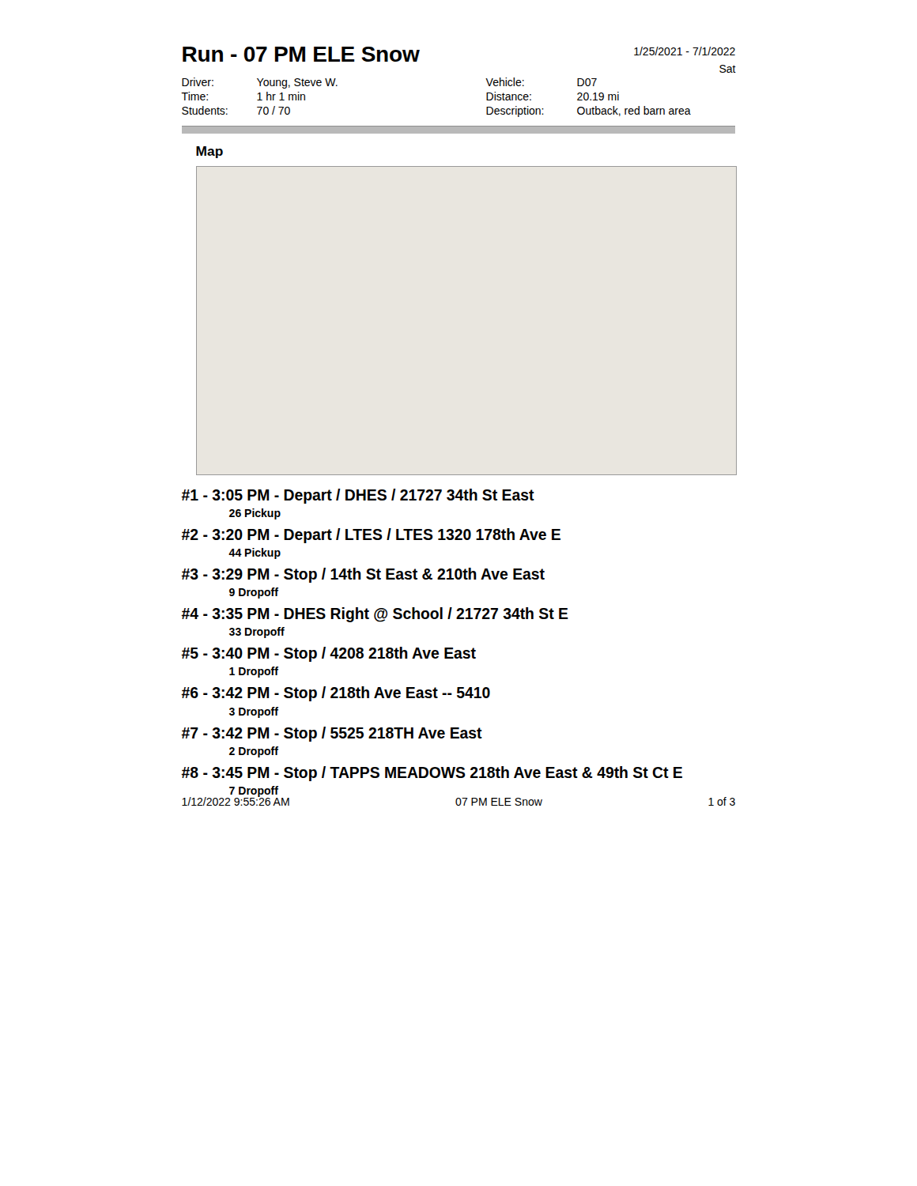1/25/2021 - 7/1/2022
Sat
Run - 07 PM ELE Snow
| Driver: | Young, Steve W. | Vehicle: | D07 |
| Time: | 1 hr 1 min | Distance: | 20.19 mi |
| Students: | 70 / 70 | Description: | Outback, red barn area |
Map
#1 - 3:05 PM - Depart / DHES / 21727 34th St East
26 Pickup
#2 - 3:20 PM - Depart / LTES / LTES 1320 178th Ave E
44 Pickup
#3 - 3:29 PM - Stop / 14th St East & 210th Ave East
9 Dropoff
#4 - 3:35 PM - DHES Right @ School / 21727 34th St E
33 Dropoff
#5 - 3:40 PM - Stop / 4208 218th Ave East
1 Dropoff
#6 - 3:42 PM - Stop / 218th Ave East -- 5410
3 Dropoff
#7 - 3:42 PM - Stop / 5525 218TH Ave East
2 Dropoff
#8 - 3:45 PM - Stop / TAPPS MEADOWS 218th Ave East & 49th St Ct E
7 Dropoff
1/12/2022 9:55:26 AM
07 PM ELE Snow
1 of 3